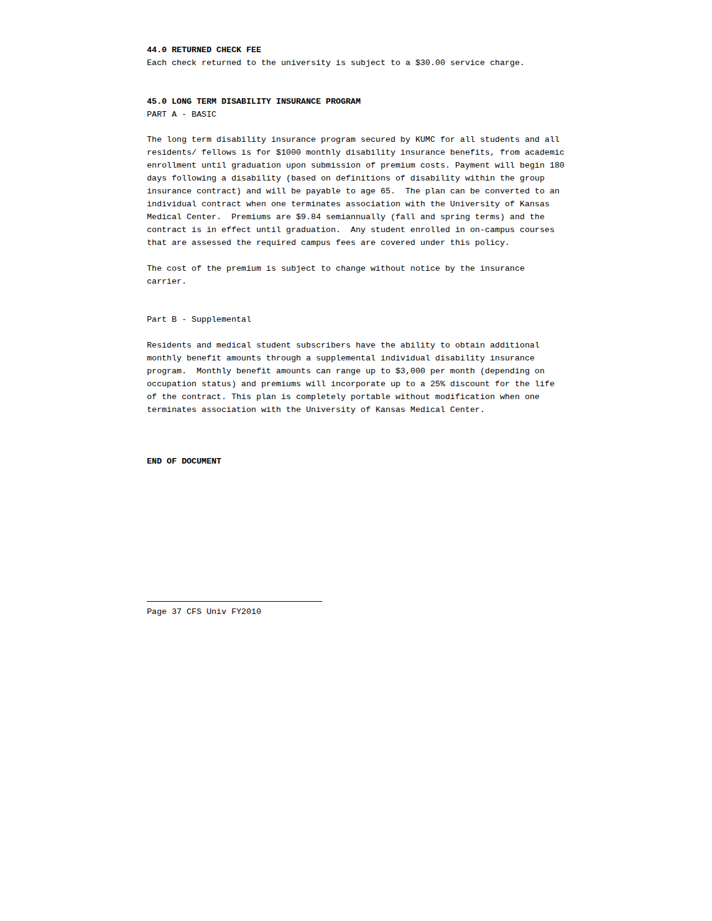44.0 RETURNED CHECK FEE
Each check returned to the university is subject to a $30.00 service charge.
45.0 LONG TERM DISABILITY INSURANCE PROGRAM
PART A - BASIC
The long term disability insurance program secured by KUMC for all students and all residents/ fellows is for $1000 monthly disability insurance benefits, from academic enrollment until graduation upon submission of premium costs. Payment will begin 180 days following a disability (based on definitions of disability within the group insurance contract) and will be payable to age 65. The plan can be converted to an individual contract when one terminates association with the University of Kansas Medical Center. Premiums are $9.84 semiannually (fall and spring terms) and the contract is in effect until graduation. Any student enrolled in on-campus courses that are assessed the required campus fees are covered under this policy.
The cost of the premium is subject to change without notice by the insurance carrier.
Part B - Supplemental
Residents and medical student subscribers have the ability to obtain additional monthly benefit amounts through a supplemental individual disability insurance program. Monthly benefit amounts can range up to $3,000 per month (depending on occupation status) and premiums will incorporate up to a 25% discount for the life of the contract. This plan is completely portable without modification when one terminates association with the University of Kansas Medical Center.
END OF DOCUMENT
Page 37 CFS Univ FY2010